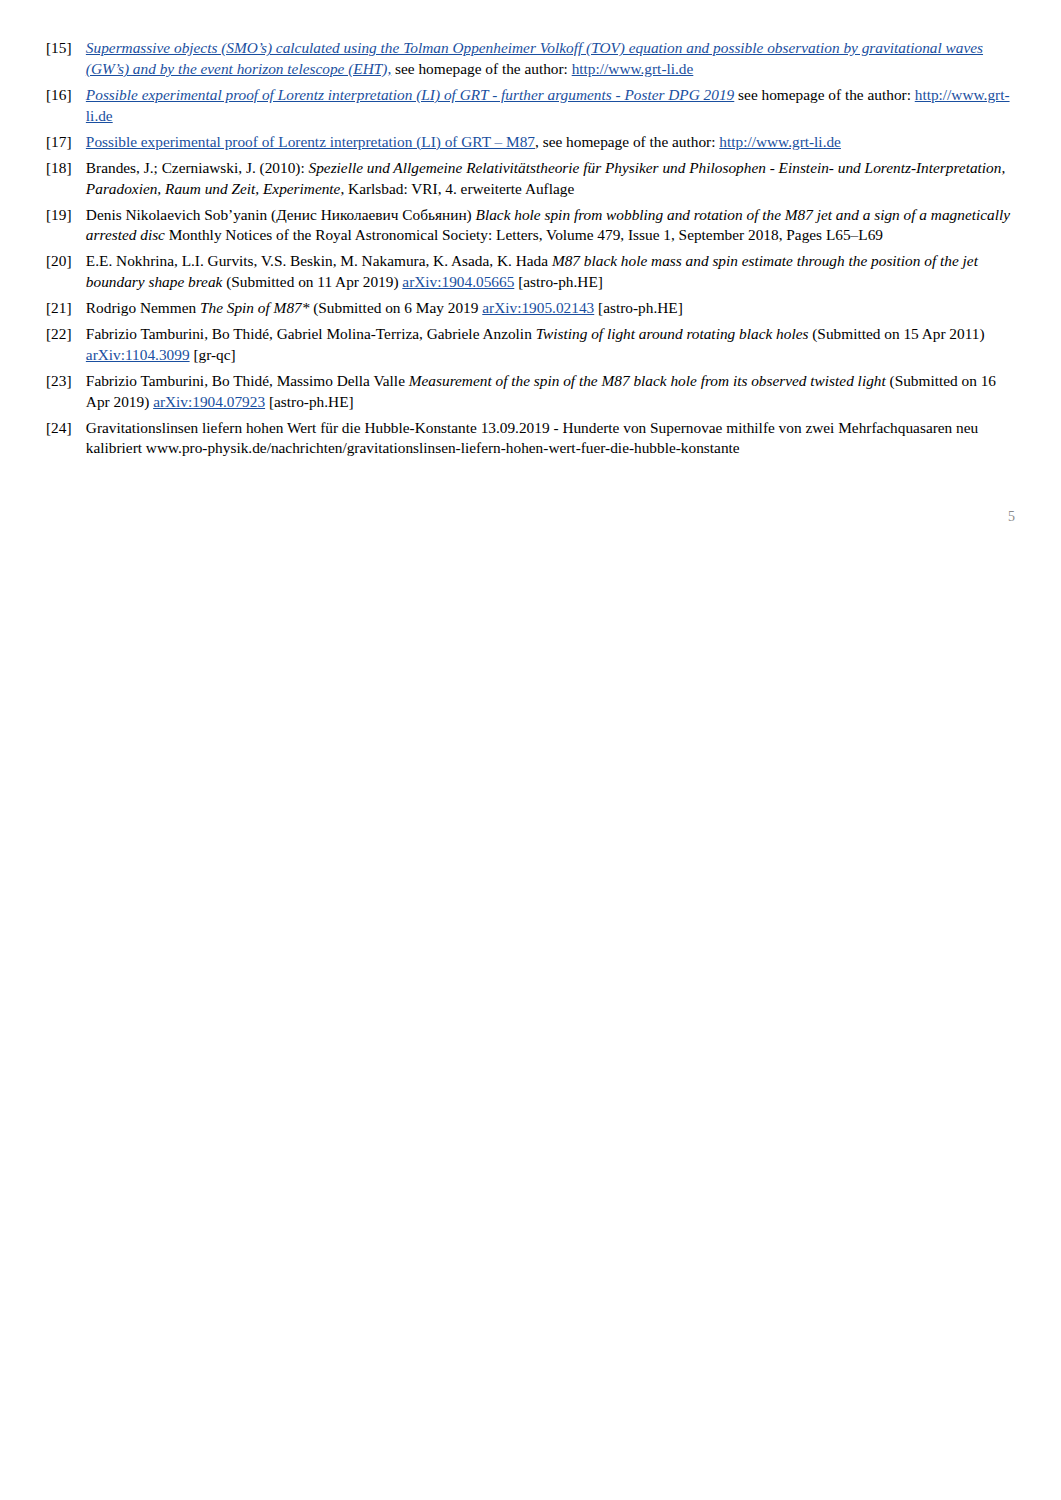[15] Supermassive objects (SMO’s) calculated using the Tolman Oppenheimer Volkoff (TOV) equation and possible observation by gravitational waves (GW’s) and by the event horizon telescope (EHT), see homepage of the author: http://www.grt-li.de
[16] Possible experimental proof of Lorentz interpretation (LI) of GRT - further arguments - Poster DPG 2019 see homepage of the author: http://www.grt-li.de
[17] Possible experimental proof of Lorentz interpretation (LI) of GRT – M87, see homepage of the author: http://www.grt-li.de
[18] Brandes, J.; Czerniawski, J. (2010): Spezielle und Allgemeine Relativitätstheorie für Physiker und Philosophen - Einstein- und Lorentz-Interpretation, Paradoxien, Raum und Zeit, Experimente, Karlsbad: VRI, 4. erweiterte Auflage
[19] Denis Nikolaevich Sob’yanin (Денис Николаевич Собьянин) Black hole spin from wobbling and rotation of the M87 jet and a sign of a magnetically arrested disc Monthly Notices of the Royal Astronomical Society: Letters, Volume 479, Issue 1, September 2018, Pages L65–L69
[20] E.E. Nokhrina, L.I. Gurvits, V.S. Beskin, M. Nakamura, K. Asada, K. Hada M87 black hole mass and spin estimate through the position of the jet boundary shape break (Submitted on 11 Apr 2019) arXiv:1904.05665 [astro-ph.HE]
[21] Rodrigo Nemmen The Spin of M87* (Submitted on 6 May 2019 arXiv:1905.02143 [astro-ph.HE]
[22] Fabrizio Tamburini, Bo Thidé, Gabriel Molina-Terriza, Gabriele Anzolin Twisting of light around rotating black holes (Submitted on 15 Apr 2011) arXiv:1104.3099 [gr-qc]
[23] Fabrizio Tamburini, Bo Thidé, Massimo Della Valle Measurement of the spin of the M87 black hole from its observed twisted light (Submitted on 16 Apr 2019) arXiv:1904.07923 [astro-ph.HE]
[24] Gravitationslinsen liefern hohen Wert für die Hubble-Konstante 13.09.2019 - Hunderte von Supernovae mithilfe von zwei Mehrfachquasaren neu kalibriert www.pro-physik.de/nachrichten/gravitationslinsen-liefern-hohen-wert-fuer-die-hubble-konstante
5